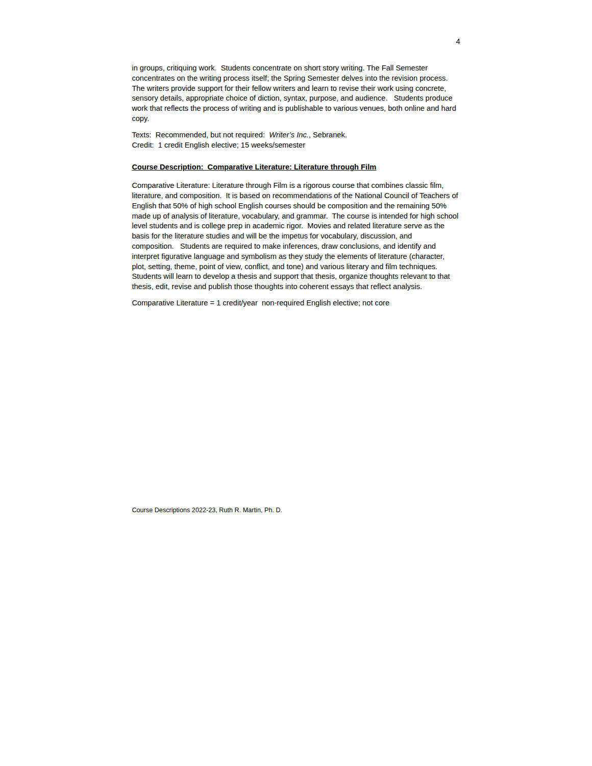4
in groups, critiquing work. Students concentrate on short story writing. The Fall Semester concentrates on the writing process itself; the Spring Semester delves into the revision process. The writers provide support for their fellow writers and learn to revise their work using concrete, sensory details, appropriate choice of diction, syntax, purpose, and audience. Students produce work that reflects the process of writing and is publishable to various venues, both online and hard copy.
Texts: Recommended, but not required: Writer’s Inc., Sebranek.
Credit: 1 credit English elective; 15 weeks/semester
Course Description: Comparative Literature: Literature through Film
Comparative Literature: Literature through Film is a rigorous course that combines classic film, literature, and composition. It is based on recommendations of the National Council of Teachers of English that 50% of high school English courses should be composition and the remaining 50% made up of analysis of literature, vocabulary, and grammar. The course is intended for high school level students and is college prep in academic rigor. Movies and related literature serve as the basis for the literature studies and will be the impetus for vocabulary, discussion, and composition. Students are required to make inferences, draw conclusions, and identify and interpret figurative language and symbolism as they study the elements of literature (character, plot, setting, theme, point of view, conflict, and tone) and various literary and film techniques. Students will learn to develop a thesis and support that thesis, organize thoughts relevant to that thesis, edit, revise and publish those thoughts into coherent essays that reflect analysis.
Comparative Literature = 1 credit/year non-required English elective; not core
Course Descriptions 2022-23, Ruth R. Martin, Ph. D.